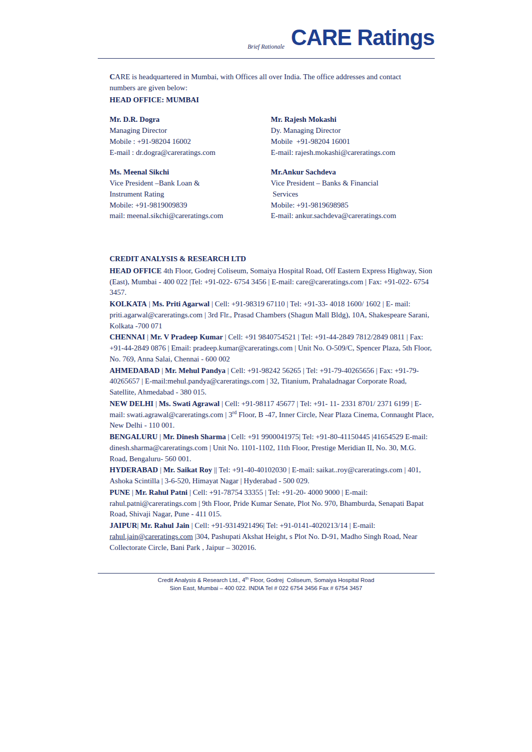C ARE Ratings
Brief Rationale
CARE is headquartered in Mumbai, with Offices all over India. The office addresses and contact numbers are given below:
HEAD OFFICE: MUMBAI
| Mr. D.R. Dogra Managing Director Mobile : +91-98204 16002 E-mail : dr.dogra@careratings.com | Mr. Rajesh Mokashi Dy. Managing Director Mobile +91-98204 16001 E-mail: rajesh.mokashi@careratings.com |
| Ms. Meenal Sikchi Vice President –Bank Loan & Instrument Rating Mobile: +91-9819009839 mail: meenal.sikchi@careratings.com | Mr.Ankur Sachdeva Vice President – Banks & Financial Services Mobile: +91-9819698985 E-mail: ankur.sachdeva@careratings.com |
CREDIT ANALYSIS & RESEARCH LTD
HEAD OFFICE 4th Floor, Godrej Coliseum, Somaiya Hospital Road, Off Eastern Express Highway, Sion (East), Mumbai - 400 022 |Tel: +91-022- 6754 3456 | E-mail: care@careratings.com | Fax: +91-022- 6754 3457.
KOLKATA | Ms. Priti Agarwal | Cell: +91-98319 67110 | Tel: +91-33- 4018 1600/ 1602 | E- mail: priti.agarwal@careratings.com | 3rd Flr., Prasad Chambers (Shagun Mall Bldg), 10A, Shakespeare Sarani, Kolkata -700 071
CHENNAI | Mr. V Pradeep Kumar | Cell: +91 9840754521 | Tel: +91-44-2849 7812/2849 0811 | Fax: +91-44-2849 0876 | Email: pradeep.kumar@careratings.com | Unit No. O-509/C, Spencer Plaza, 5th Floor, No. 769, Anna Salai, Chennai - 600 002
AHMEDABAD | Mr. Mehul Pandya | Cell: +91-98242 56265 | Tel: +91-79-40265656 | Fax: +91-79-40265657 | E-mail:mehul.pandya@careratings.com | 32, Titanium, Prahaladnagar Corporate Road, Satellite, Ahmedabad - 380 015.
NEW DELHI | Ms. Swati Agrawal | Cell: +91-98117 45677 | Tel: +91- 11- 2331 8701/ 2371 6199 | E-mail: swati.agrawal@careratings.com | 3rd Floor, B -47, Inner Circle, Near Plaza Cinema, Connaught Place, New Delhi - 110 001.
BENGALURU | Mr. Dinesh Sharma | Cell: +91 9900041975| Tel: +91-80-41150445 |41654529 E-mail: dinesh.sharma@careratings.com | Unit No. 1101-1102, 11th Floor, Prestige Meridian II, No. 30, M.G. Road, Bengaluru- 560 001.
HYDERABAD | Mr. Saikat Roy || Tel: +91-40-40102030 | E-mail: saikat..roy@careratings.com | 401, Ashoka Scintilla | 3-6-520, Himayat Nagar | Hyderabad - 500 029.
PUNE | Mr. Rahul Patni | Cell: +91-78754 33355 | Tel: +91-20- 4000 9000 | E-mail: rahul.patni@careratings.com | 9th Floor, Pride Kumar Senate, Plot No. 970, Bhamburda, Senapati Bapat Road, Shivaji Nagar, Pune - 411 015.
JAIPUR| Mr. Rahul Jain | Cell: +91-9314921496| Tel: +91-0141-4020213/14 | E-mail: rahul.jain@careratings.com |304, Pashupati Akshat Height, s Plot No. D-91, Madho Singh Road, Near Collectorate Circle, Bani Park , Jaipur – 302016.
Credit Analysis & Research Ltd., 4th Floor, Godrej Coliseum, Somaiya Hospital Road
Sion East, Mumbai – 400 022. INDIA Tel # 022 6754 3456 Fax # 6754 3457